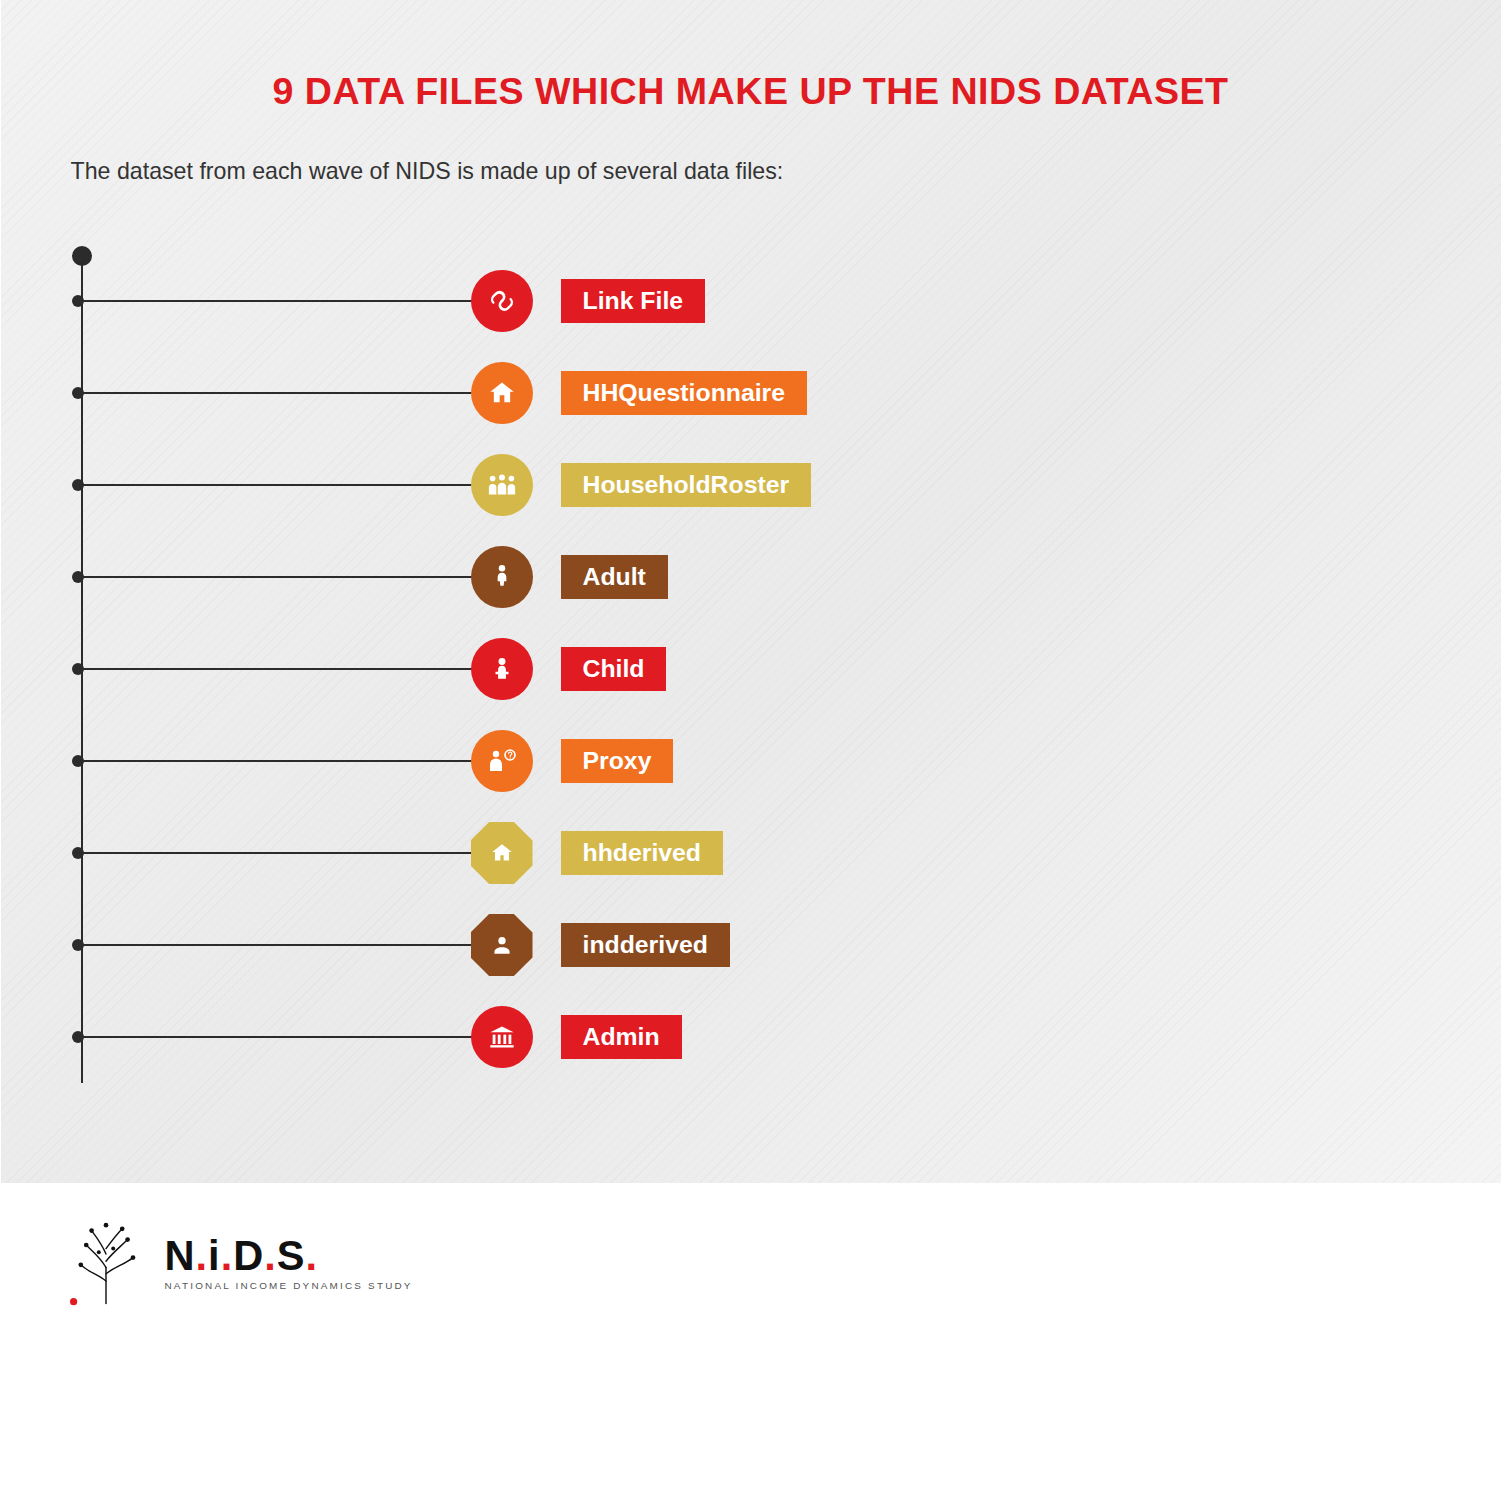9 Data Files Which Make Up the NIDS Dataset
The dataset from each wave of NIDS is made up of several data files:
Link File
HHQuestionnaire
HouseholdRoster
Adult
Child
Proxy
hhderived
indderived
Admin
N. i. D. S.
National Income Dynamics Study